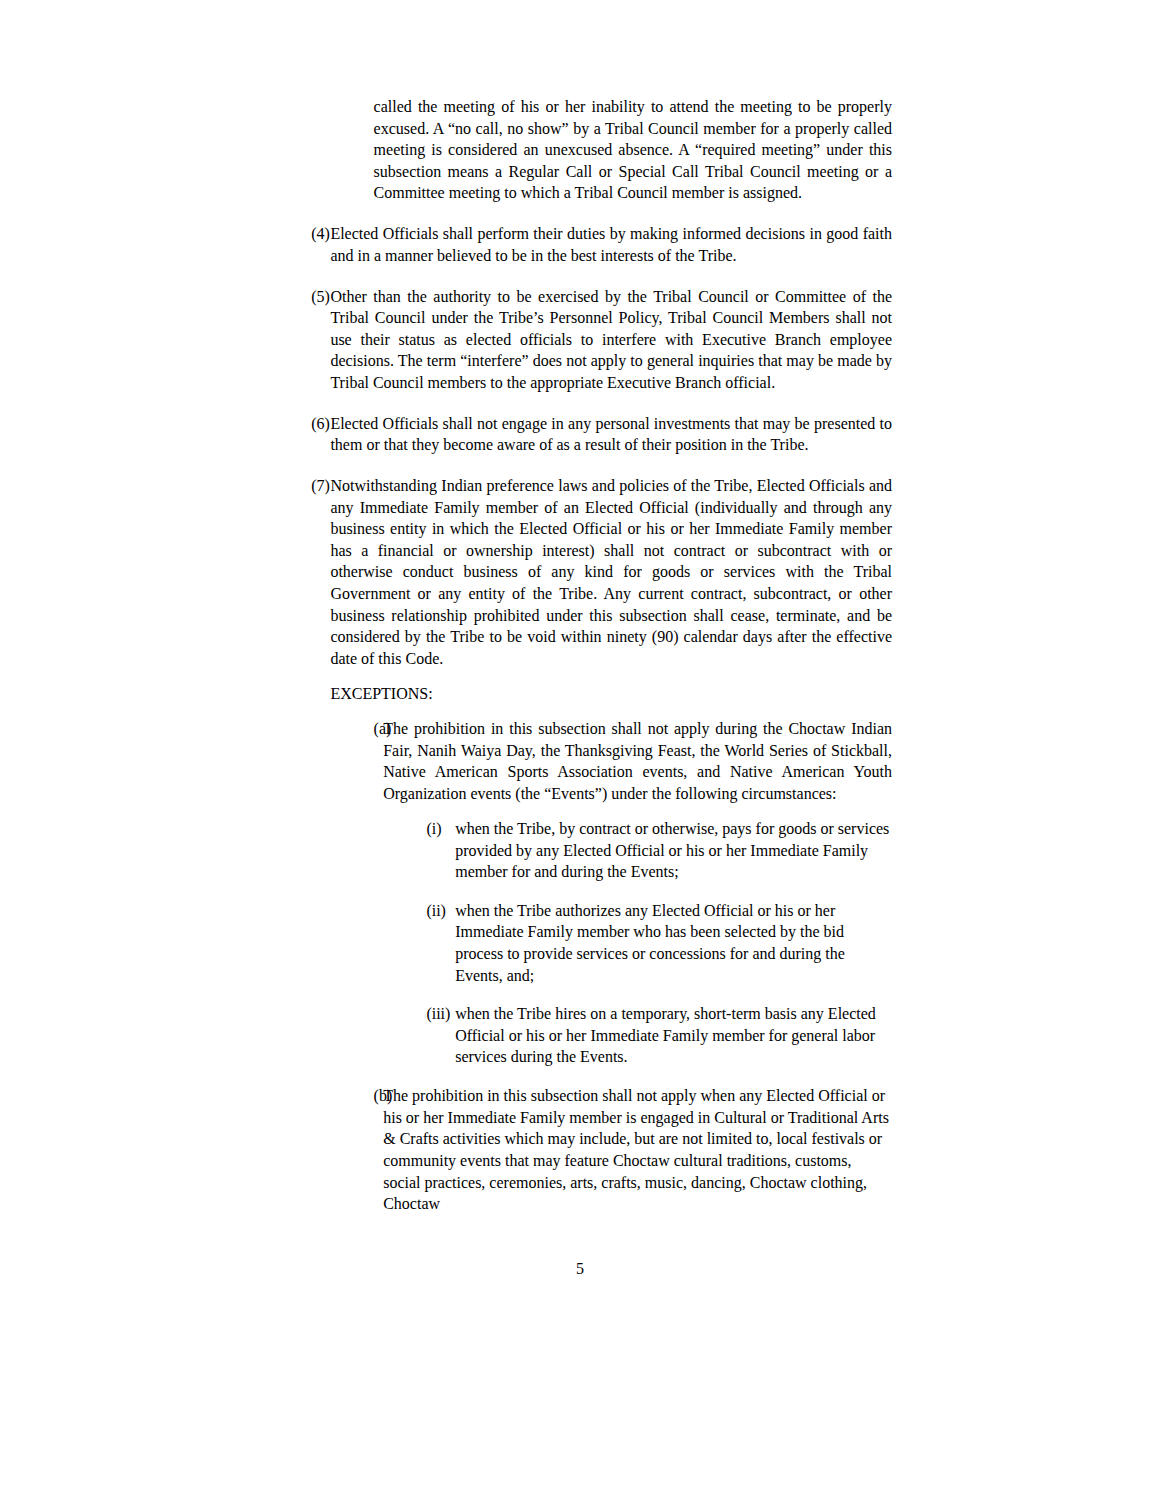called the meeting of his or her inability to attend the meeting to be properly excused. A “no call, no show” by a Tribal Council member for a properly called meeting is considered an unexcused absence. A “required meeting” under this subsection means a Regular Call or Special Call Tribal Council meeting or a Committee meeting to which a Tribal Council member is assigned.
(4)
Elected Officials shall perform their duties by making informed decisions in good faith and in a manner believed to be in the best interests of the Tribe.
(5)
Other than the authority to be exercised by the Tribal Council or Committee of the Tribal Council under the Tribe’s Personnel Policy, Tribal Council Members shall not use their status as elected officials to interfere with Executive Branch employee decisions. The term “interfere” does not apply to general inquiries that may be made by Tribal Council members to the appropriate Executive Branch official.
(6)
Elected Officials shall not engage in any personal investments that may be presented to them or that they become aware of as a result of their position in the Tribe.
(7)
Notwithstanding Indian preference laws and policies of the Tribe, Elected Officials and any Immediate Family member of an Elected Official (individually and through any business entity in which the Elected Official or his or her Immediate Family member has a financial or ownership interest) shall not contract or subcontract with or otherwise conduct business of any kind for goods or services with the Tribal Government or any entity of the Tribe. Any current contract, subcontract, or other business relationship prohibited under this subsection shall cease, terminate, and be considered by the Tribe to be void within ninety (90) calendar days after the effective date of this Code.
EXCEPTIONS:
(a)
The prohibition in this subsection shall not apply during the Choctaw Indian Fair, Nanih Waiya Day, the Thanksgiving Feast, the World Series of Stickball, Native American Sports Association events, and Native American Youth Organization events (the “Events”) under the following circumstances:
(i)
when the Tribe, by contract or otherwise, pays for goods or services provided by any Elected Official or his or her Immediate Family member for and during the Events;
(ii)
when the Tribe authorizes any Elected Official or his or her Immediate Family member who has been selected by the bid process to provide services or concessions for and during the Events, and;
(iii)
when the Tribe hires on a temporary, short-term basis any Elected Official or his or her Immediate Family member for general labor services during the Events.
(b)
The prohibition in this subsection shall not apply when any Elected Official or his or her Immediate Family member is engaged in Cultural or Traditional Arts & Crafts activities which may include, but are not limited to, local festivals or community events that may feature Choctaw cultural traditions, customs, social practices, ceremonies, arts, crafts, music, dancing, Choctaw clothing, Choctaw
5